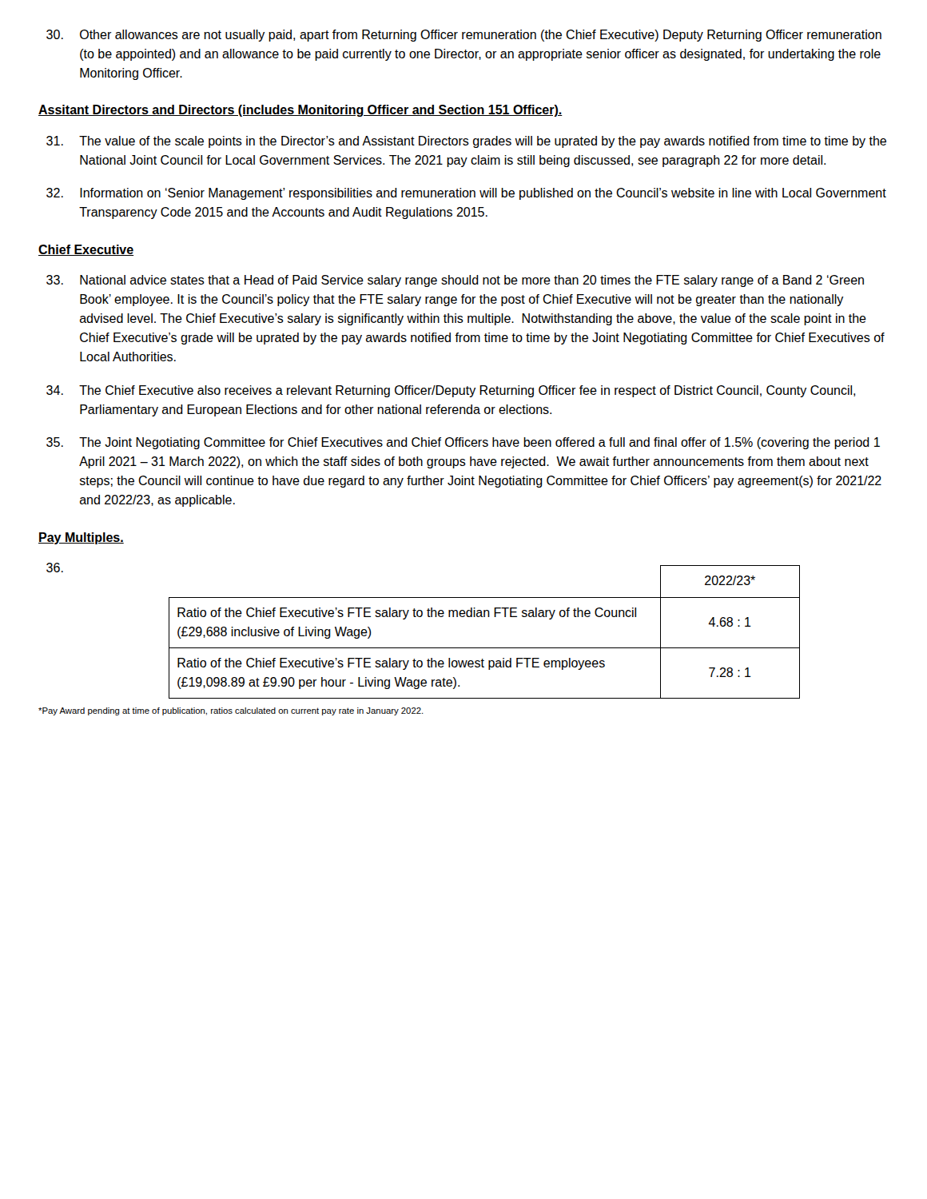30. Other allowances are not usually paid, apart from Returning Officer remuneration (the Chief Executive) Deputy Returning Officer remuneration (to be appointed) and an allowance to be paid currently to one Director, or an appropriate senior officer as designated, for undertaking the role Monitoring Officer.
Assitant Directors and Directors (includes Monitoring Officer and Section 151 Officer).
31. The value of the scale points in the Director’s and Assistant Directors grades will be uprated by the pay awards notified from time to time by the National Joint Council for Local Government Services. The 2021 pay claim is still being discussed, see paragraph 22 for more detail.
32. Information on ‘Senior Management’ responsibilities and remuneration will be published on the Council’s website in line with Local Government Transparency Code 2015 and the Accounts and Audit Regulations 2015.
Chief Executive
33. National advice states that a Head of Paid Service salary range should not be more than 20 times the FTE salary range of a Band 2 ‘Green Book’ employee. It is the Council’s policy that the FTE salary range for the post of Chief Executive will not be greater than the nationally advised level. The Chief Executive’s salary is significantly within this multiple. Notwithstanding the above, the value of the scale point in the Chief Executive’s grade will be uprated by the pay awards notified from time to time by the Joint Negotiating Committee for Chief Executives of Local Authorities.
34. The Chief Executive also receives a relevant Returning Officer/Deputy Returning Officer fee in respect of District Council, County Council, Parliamentary and European Elections and for other national referenda or elections.
35. The Joint Negotiating Committee for Chief Executives and Chief Officers have been offered a full and final offer of 1.5% (covering the period 1 April 2021 – 31 March 2022), on which the staff sides of both groups have rejected. We await further announcements from them about next steps; the Council will continue to have due regard to any further Joint Negotiating Committee for Chief Officers’ pay agreement(s) for 2021/22 and 2022/23, as applicable.
Pay Multiples.
36.
| | 2022/23* |
| Ratio of the Chief Executive’s FTE salary to the median FTE salary of the Council (£29,688 inclusive of Living Wage) | 4.68 : 1 |
| Ratio of the Chief Executive’s FTE salary to the lowest paid FTE employees (£19,098.89 at £9.90 per hour - Living Wage rate). | 7.28 : 1 |
*Pay Award pending at time of publication, ratios calculated on current pay rate in January 2022.